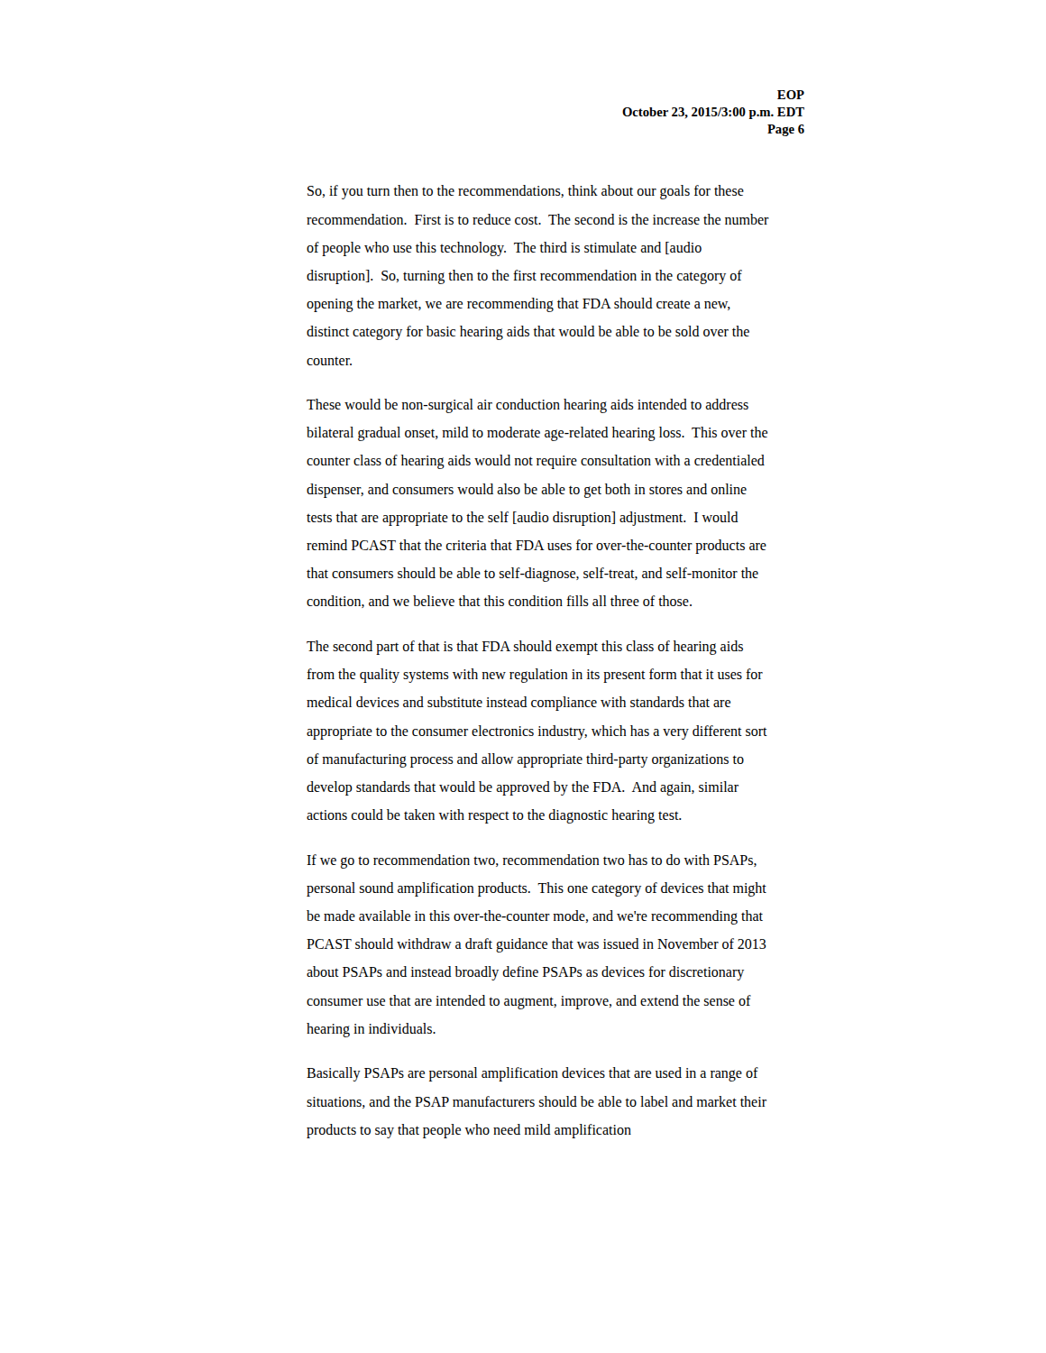EOP
October 23, 2015/3:00 p.m. EDT
Page 6
So, if you turn then to the recommendations, think about our goals for these recommendation. First is to reduce cost. The second is the increase the number of people who use this technology. The third is stimulate and [audio disruption]. So, turning then to the first recommendation in the category of opening the market, we are recommending that FDA should create a new, distinct category for basic hearing aids that would be able to be sold over the counter.
These would be non-surgical air conduction hearing aids intended to address bilateral gradual onset, mild to moderate age-related hearing loss. This over the counter class of hearing aids would not require consultation with a credentialed dispenser, and consumers would also be able to get both in stores and online tests that are appropriate to the self [audio disruption] adjustment. I would remind PCAST that the criteria that FDA uses for over-the-counter products are that consumers should be able to self-diagnose, self-treat, and self-monitor the condition, and we believe that this condition fills all three of those.
The second part of that is that FDA should exempt this class of hearing aids from the quality systems with new regulation in its present form that it uses for medical devices and substitute instead compliance with standards that are appropriate to the consumer electronics industry, which has a very different sort of manufacturing process and allow appropriate third-party organizations to develop standards that would be approved by the FDA. And again, similar actions could be taken with respect to the diagnostic hearing test.
If we go to recommendation two, recommendation two has to do with PSAPs, personal sound amplification products. This one category of devices that might be made available in this over-the-counter mode, and we're recommending that PCAST should withdraw a draft guidance that was issued in November of 2013 about PSAPs and instead broadly define PSAPs as devices for discretionary consumer use that are intended to augment, improve, and extend the sense of hearing in individuals.
Basically PSAPs are personal amplification devices that are used in a range of situations, and the PSAP manufacturers should be able to label and market their products to say that people who need mild amplification